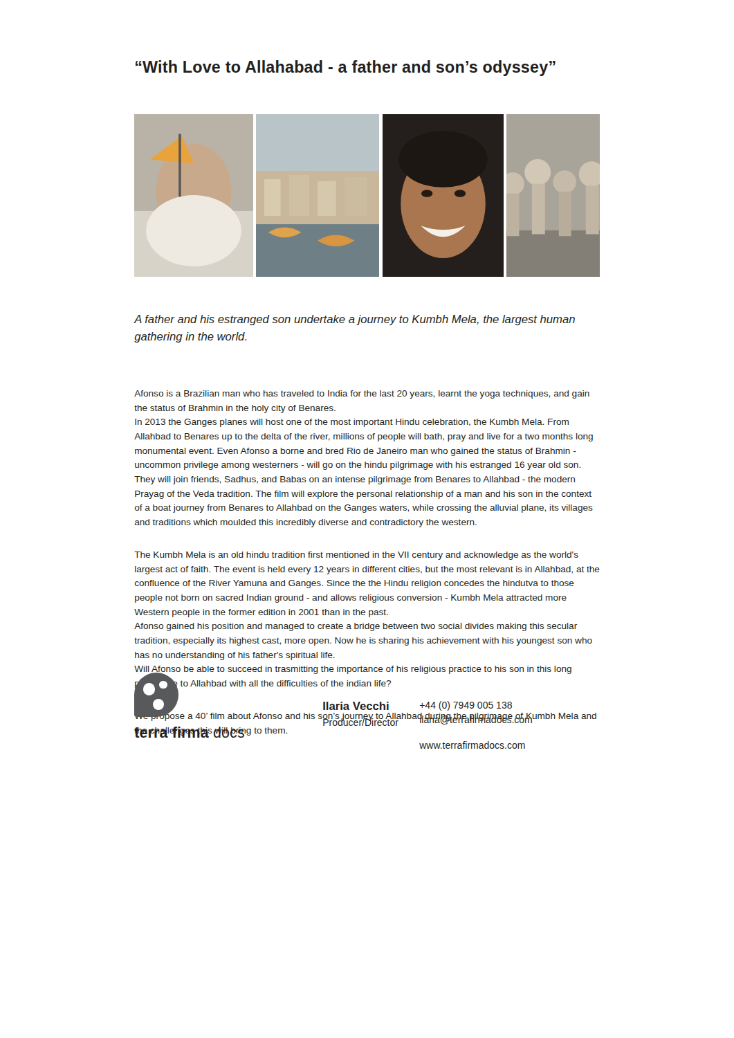“With Love to Allahabad - a father and son’s odyssey”
A father and his estranged son undertake a journey to Kumbh Mela, the largest human gathering in the world.
Afonso is a Brazilian man who has traveled to India for the last 20 years, learnt the yoga techniques, and gain the status of Brahmin in the holy city of Benares.
In 2013 the Ganges planes will host one of the most important Hindu celebration, the Kumbh Mela. From Allahbad to Benares up to the delta of the river, millions of people will bath, pray and live for a two months long monumental event. Even Afonso a borne and bred Rio de Janeiro man who gained the status of Brahmin - uncommon privilege among westerners - will go on the hindu pilgrimage with his estranged 16 year old son. They will join friends, Sadhus, and Babas on an intense pilgrimage from Benares to Allahbad - the modern Prayag of the Veda tradition. The film will explore the personal relationship of a man and his son in the context of a boat journey from Benares to Allahbad on the Ganges waters, while crossing the alluvial plane, its villages and traditions which moulded this incredibly diverse and contradictory the western.
The Kumbh Mela is an old hindu tradition first mentioned in the VII century and acknowledge as the world's largest act of faith. The event is held every 12 years in different cities, but the most relevant is in Allahbad, at the confluence of the River Yamuna and Ganges. Since the the Hindu religion concedes the hindutva to those people not born on sacred Indian ground - and allows religious conversion - Kumbh Mela attracted more Western people in the former edition in 2001 than in the past.
Afonso gained his position and managed to create a bridge between two social divides making this secular tradition, especially its highest cast, more open. Now he is sharing his achievement with his youngest son who has no understanding of his father's spiritual life.
Will Afonso be able to succeed in trasmitting the importance of his religious practice to his son in this long pilgrimage to Allahbad with all the difficulties of the indian life?
We propose a 40’ film about Afonso and his son’s journey to Allahbad during the pilgrimage of Kumbh Mela and the challenges this will bring to them.
terra firma docs
Ilaria Vecchi Producer/Director
+44 (0) 7949 005 138
ilaria@terrafirmadocs.com
www.terrafirmadocs.com